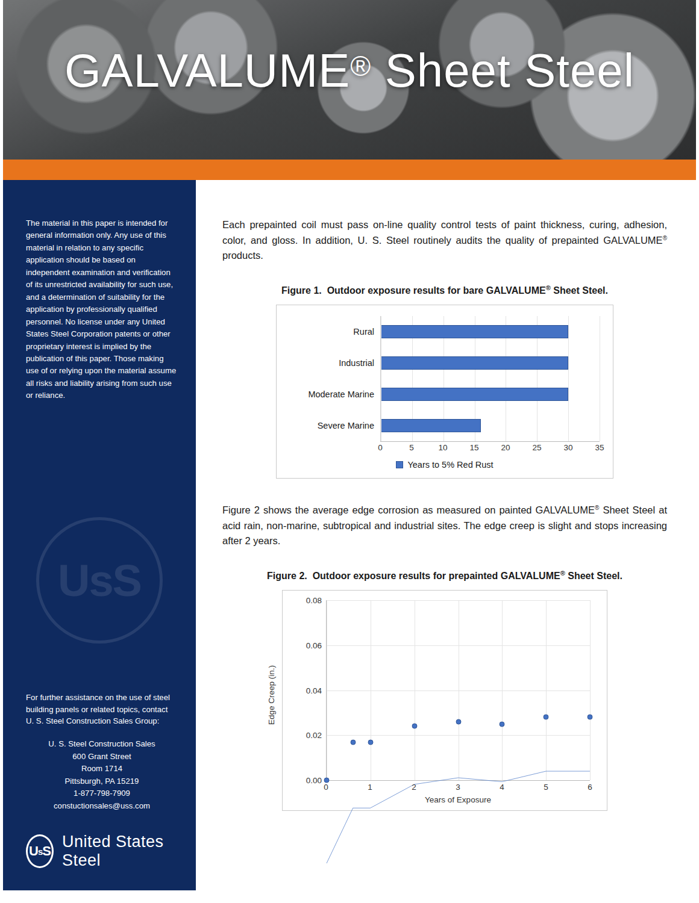GALVALUME® Sheet Steel
The material in this paper is intended for general information only. Any use of this material in relation to any specific application should be based on independent examination and verification of its unrestricted availability for such use, and a determination of suitability for the application by professionally qualified personnel. No license under any United States Steel Corporation patents or other proprietary interest is implied by the publication of this paper. Those making use of or relying upon the material assume all risks and liability arising from such use or reliance.
UsS
For further assistance on the use of steel building panels or related topics, contact U. S. Steel Construction Sales Group:
U. S. Steel Construction Sales
600 Grant Street
Room 1714
Pittsburgh, PA 15219
1-877-798-7909
constuctionsales@uss.com
Us S
United States Steel
Each prepainted coil must pass on-line quality control tests of paint thickness, curing, adhesion, color, and gloss. In addition, U. S. Steel routinely audits the quality of prepainted GALVALUME® products.
Figure 1. Outdoor exposure results for bare GALVALUME® Sheet Steel.
Rural
Industrial
Moderate Marine
Severe Marine
0 5 10 15 20 25 30 35
Years to 5% Red Rust
Figure 2 shows the average edge corrosion as measured on painted GALVALUME® Sheet Steel at acid rain, non-marine, subtropical and industrial sites. The edge creep is slight and stops increasing after 2 years.
Figure 2. Outdoor exposure results for prepainted GALVALUME® Sheet Steel.
0.08
0.06
0.04
0.02
0.00
Edge Creep (in.)
0 1 2 3 4 5 6
Years of Exposure